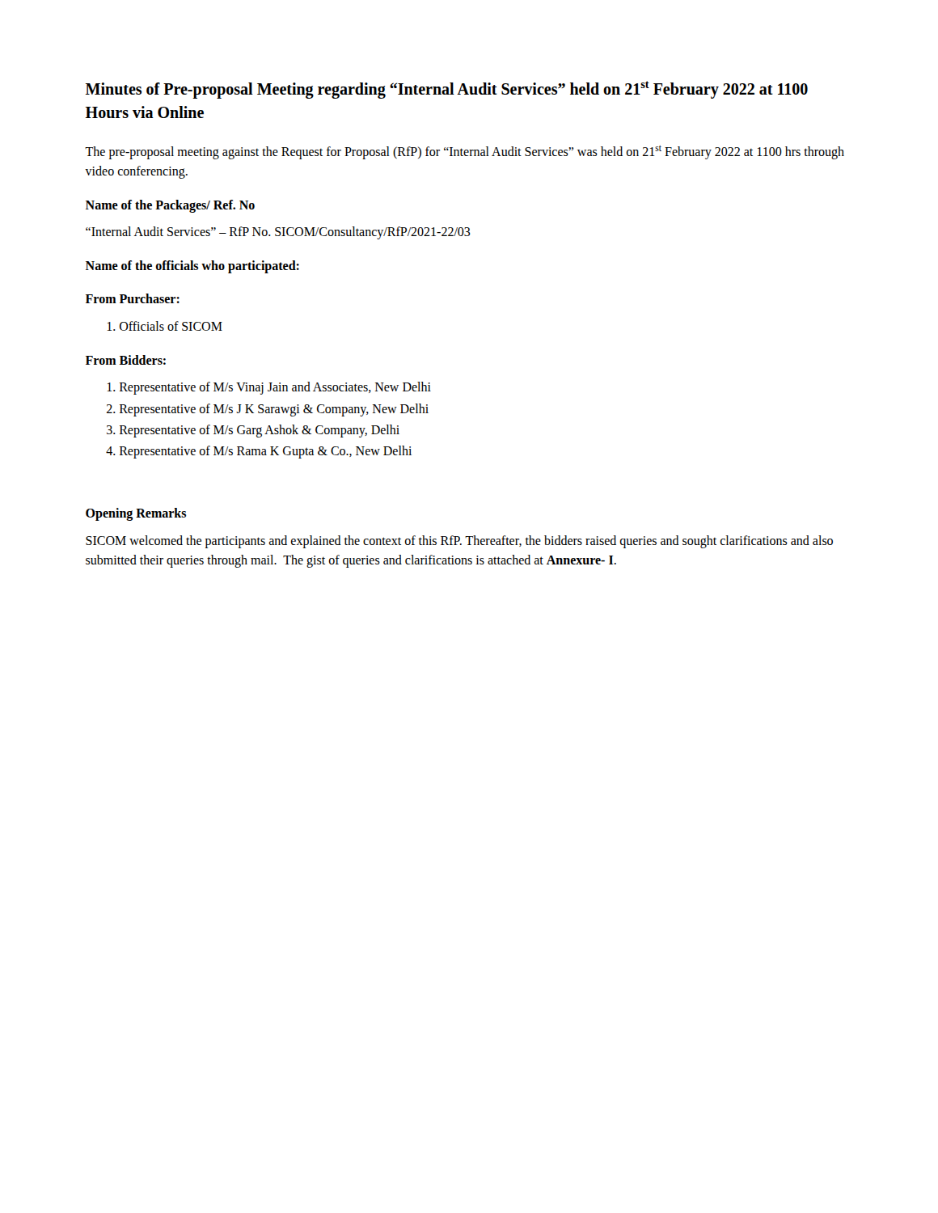Minutes of Pre-proposal Meeting regarding “Internal Audit Services” held on 21st February 2022 at 1100 Hours via Online
The pre-proposal meeting against the Request for Proposal (RfP) for “Internal Audit Services” was held on 21st February 2022 at 1100 hrs through video conferencing.
Name of the Packages/ Ref. No
“Internal Audit Services” – RfP No. SICOM/Consultancy/RfP/2021-22/03
Name of the officials who participated:
From Purchaser:
Officials of SICOM
From Bidders:
Representative of M/s Vinaj Jain and Associates, New Delhi
Representative of M/s J K Sarawgi & Company, New Delhi
Representative of M/s Garg Ashok & Company, Delhi
Representative of M/s Rama K Gupta & Co., New Delhi
Opening Remarks
SICOM welcomed the participants and explained the context of this RfP. Thereafter, the bidders raised queries and sought clarifications and also submitted their queries through mail. The gist of queries and clarifications is attached at Annexure- I.